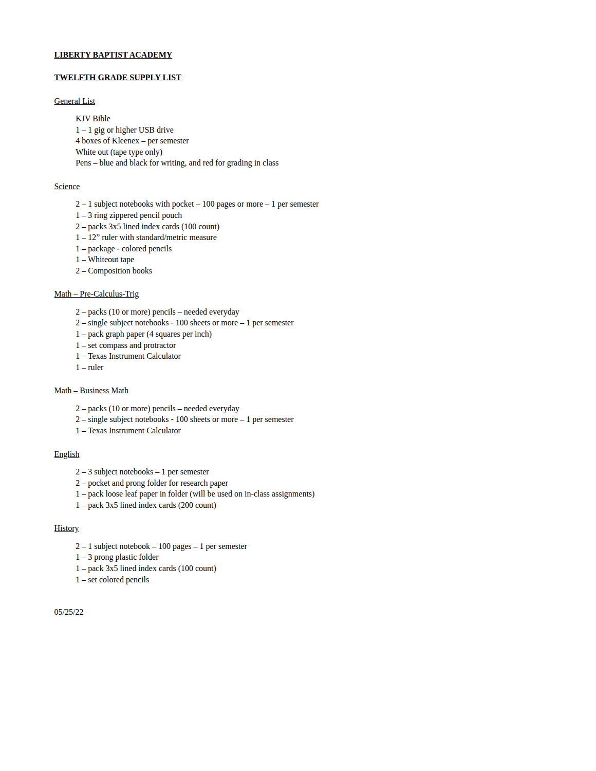LIBERTY BAPTIST ACADEMY
TWELFTH GRADE SUPPLY LIST
General List
KJV Bible
1 – 1 gig or higher USB drive
4 boxes of Kleenex – per semester
White out (tape type only)
Pens – blue and black for writing, and red for grading in class
Science
2 – 1 subject notebooks with pocket – 100 pages or more – 1 per semester
1 – 3 ring zippered pencil pouch
2 – packs 3x5 lined index cards (100 count)
1 – 12” ruler with standard/metric measure
1 – package - colored pencils
1 – Whiteout tape
2 – Composition books
Math – Pre-Calculus-Trig
2 – packs (10 or more) pencils – needed everyday
2 – single subject notebooks - 100 sheets or more – 1 per semester
1 – pack graph paper (4 squares per inch)
1 – set compass and protractor
1 – Texas Instrument Calculator
1 – ruler
Math – Business Math
2 – packs (10 or more) pencils – needed everyday
2 – single subject notebooks - 100 sheets or more – 1 per semester
1 – Texas Instrument Calculator
English
2 – 3 subject notebooks – 1 per semester
2 – pocket and prong folder for research paper
1 – pack loose leaf paper in folder (will be used on in-class assignments)
1 – pack 3x5 lined index cards (200 count)
History
2 – 1 subject notebook – 100 pages – 1 per semester
1 – 3 prong plastic folder
1 – pack 3x5 lined index cards (100 count)
1 – set colored pencils
05/25/22